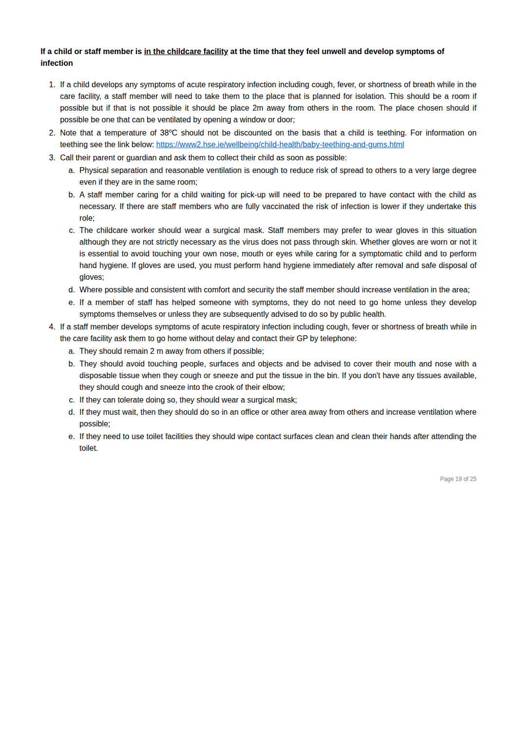If a child or staff member is in the childcare facility at the time that they feel unwell and develop symptoms of infection
If a child develops any symptoms of acute respiratory infection including cough, fever, or shortness of breath while in the care facility, a staff member will need to take them to the place that is planned for isolation. This should be a room if possible but if that is not possible it should be place 2m away from others in the room. The place chosen should if possible be one that can be ventilated by opening a window or door;
Note that a temperature of 38oC should not be discounted on the basis that a child is teething. For information on teething see the link below: https://www2.hse.ie/wellbeing/child-health/baby-teething-and-gums.html
Call their parent or guardian and ask them to collect their child as soon as possible:
Physical separation and reasonable ventilation is enough to reduce risk of spread to others to a very large degree even if they are in the same room;
A staff member caring for a child waiting for pick-up will need to be prepared to have contact with the child as necessary. If there are staff members who are fully vaccinated the risk of infection is lower if they undertake this role;
The childcare worker should wear a surgical mask. Staff members may prefer to wear gloves in this situation although they are not strictly necessary as the virus does not pass through skin. Whether gloves are worn or not it is essential to avoid touching your own nose, mouth or eyes while caring for a symptomatic child and to perform hand hygiene. If gloves are used, you must perform hand hygiene immediately after removal and safe disposal of gloves;
Where possible and consistent with comfort and security the staff member should increase ventilation in the area;
If a member of staff has helped someone with symptoms, they do not need to go home unless they develop symptoms themselves or unless they are subsequently advised to do so by public health.
If a staff member develops symptoms of acute respiratory infection including cough, fever or shortness of breath while in the care facility ask them to go home without delay and contact their GP by telephone:
They should remain 2 m away from others if possible;
They should avoid touching people, surfaces and objects and be advised to cover their mouth and nose with a disposable tissue when they cough or sneeze and put the tissue in the bin. If you don't have any tissues available, they should cough and sneeze into the crook of their elbow;
If they can tolerate doing so, they should wear a surgical mask;
If they must wait, then they should do so in an office or other area away from others and increase ventilation where possible;
If they need to use toilet facilities they should wipe contact surfaces clean and clean their hands after attending the toilet.
Page 19 of 25